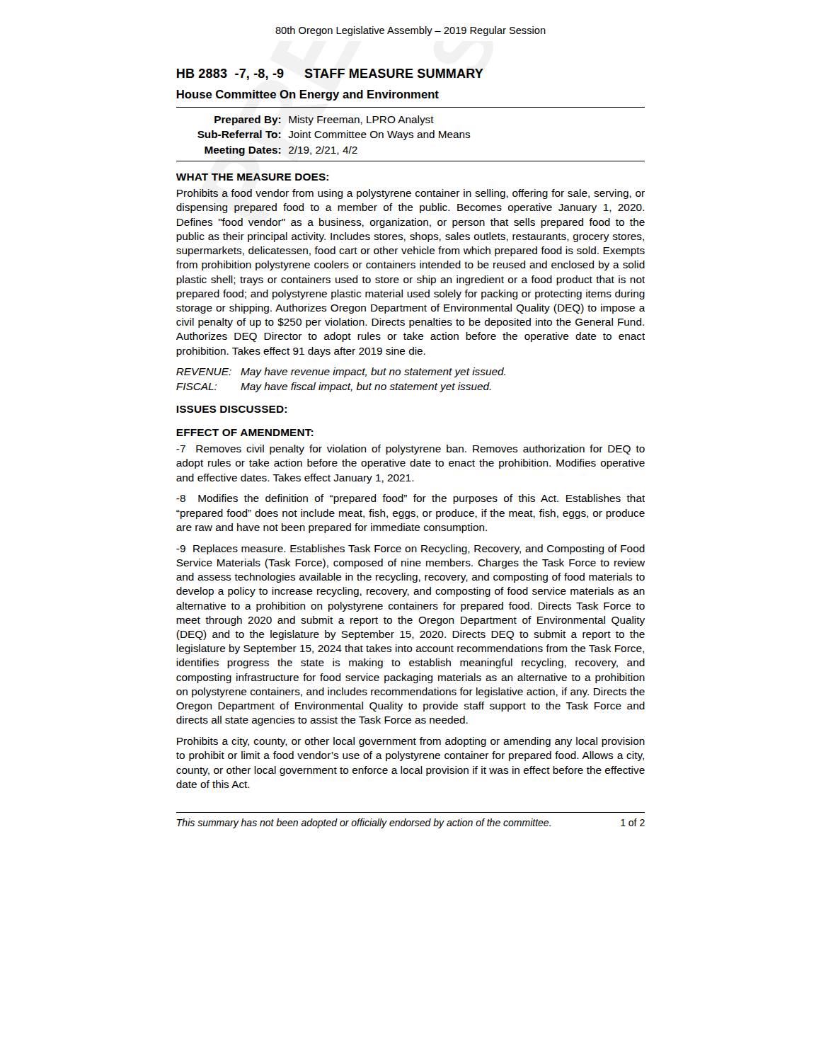SUMMARY PRELIMINARY
80th Oregon Legislative Assembly – 2019 Regular Session
HB 2883 -7, -8, -9 STAFF MEASURE SUMMARY
House Committee On Energy and Environment
| Prepared By: | Misty Freeman, LPRO Analyst |
| Sub-Referral To: | Joint Committee On Ways and Means |
| Meeting Dates: | 2/19, 2/21, 4/2 |
WHAT THE MEASURE DOES:
Prohibits a food vendor from using a polystyrene container in selling, offering for sale, serving, or dispensing prepared food to a member of the public. Becomes operative January 1, 2020. Defines "food vendor" as a business, organization, or person that sells prepared food to the public as their principal activity. Includes stores, shops, sales outlets, restaurants, grocery stores, supermarkets, delicatessen, food cart or other vehicle from which prepared food is sold. Exempts from prohibition polystyrene coolers or containers intended to be reused and enclosed by a solid plastic shell; trays or containers used to store or ship an ingredient or a food product that is not prepared food; and polystyrene plastic material used solely for packing or protecting items during storage or shipping. Authorizes Oregon Department of Environmental Quality (DEQ) to impose a civil penalty of up to $250 per violation. Directs penalties to be deposited into the General Fund. Authorizes DEQ Director to adopt rules or take action before the operative date to enact prohibition. Takes effect 91 days after 2019 sine die.
REVENUE: May have revenue impact, but no statement yet issued.
FISCAL: May have fiscal impact, but no statement yet issued.
ISSUES DISCUSSED:
EFFECT OF AMENDMENT:
-7 Removes civil penalty for violation of polystyrene ban. Removes authorization for DEQ to adopt rules or take action before the operative date to enact the prohibition. Modifies operative and effective dates. Takes effect January 1, 2021.
-8 Modifies the definition of “prepared food” for the purposes of this Act. Establishes that “prepared food” does not include meat, fish, eggs, or produce, if the meat, fish, eggs, or produce are raw and have not been prepared for immediate consumption.
-9 Replaces measure. Establishes Task Force on Recycling, Recovery, and Composting of Food Service Materials (Task Force), composed of nine members. Charges the Task Force to review and assess technologies available in the recycling, recovery, and composting of food materials to develop a policy to increase recycling, recovery, and composting of food service materials as an alternative to a prohibition on polystyrene containers for prepared food. Directs Task Force to meet through 2020 and submit a report to the Oregon Department of Environmental Quality (DEQ) and to the legislature by September 15, 2020. Directs DEQ to submit a report to the legislature by September 15, 2024 that takes into account recommendations from the Task Force, identifies progress the state is making to establish meaningful recycling, recovery, and composting infrastructure for food service packaging materials as an alternative to a prohibition on polystyrene containers, and includes recommendations for legislative action, if any. Directs the Oregon Department of Environmental Quality to provide staff support to the Task Force and directs all state agencies to assist the Task Force as needed.
Prohibits a city, county, or other local government from adopting or amending any local provision to prohibit or limit a food vendor’s use of a polystyrene container for prepared food. Allows a city, county, or other local government to enforce a local provision if it was in effect before the effective date of this Act.
This summary has not been adopted or officially endorsed by action of the committee. 1 of 2